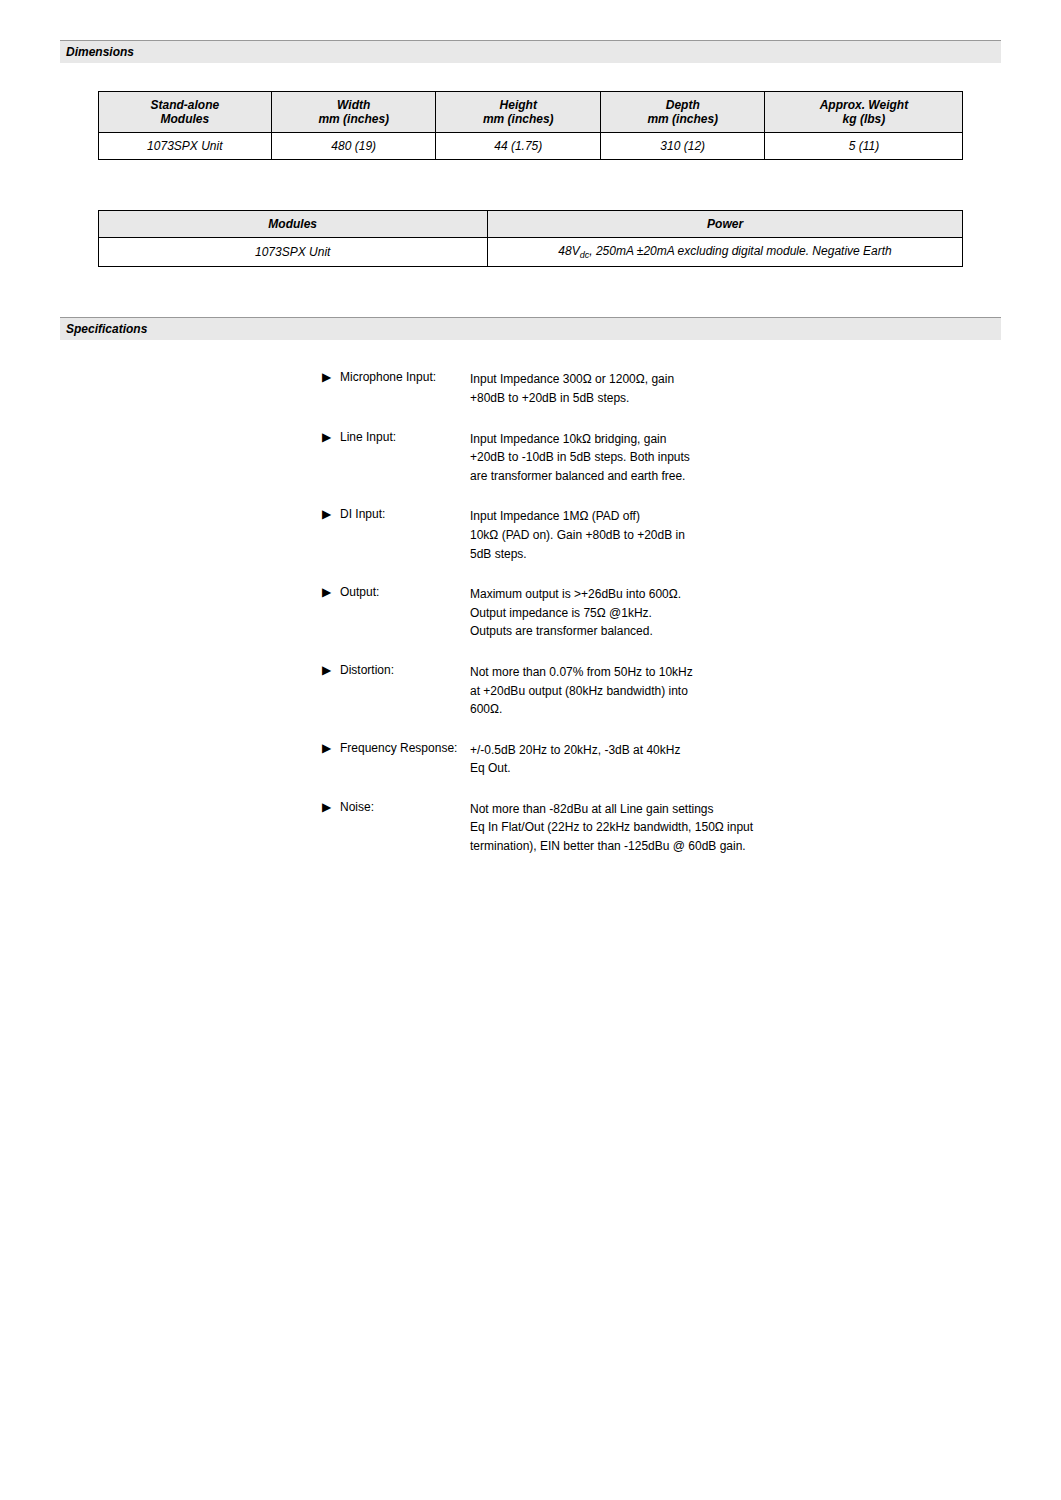Dimensions
| Stand-alone Modules | Width mm (inches) | Height mm (inches) | Depth mm (inches) | Approx. Weight kg (lbs) |
| --- | --- | --- | --- | --- |
| 1073SPX Unit | 480 (19) | 44 (1.75) | 310 (12) | 5 (11) |
| Modules | Power |
| --- | --- |
| 1073SPX Unit | 48V dc , 250mA ±20mA excluding digital module. Negative Earth |
Specifications
▶Microphone Input: Input Impedance 300Ω or 1200Ω, gain
+80dB to +20dB in 5dB steps.
▶Line Input: Input Impedance 10kΩ bridging, gain
+20dB to -10dB in 5dB steps. Both inputs
are transformer balanced and earth free.
▶DI Input: Input Impedance 1MΩ (PAD off)
10kΩ (PAD on). Gain +80dB to +20dB in
5dB steps.
▶Output: Maximum output is >+26dBu into 600Ω.
Output impedance is 75Ω @1kHz.
Outputs are transformer balanced.
▶Distortion: Not more than 0.07% from 50Hz to 10kHz
at +20dBu output (80kHz bandwidth) into
600Ω.
▶Frequency Response: +/-0.5dB 20Hz to 20kHz, -3dB at 40kHz
Eq Out.
▶Noise: Not more than -82dBu at all Line gain settings
Eq In Flat/Out (22Hz to 22kHz bandwidth, 150Ω input
termination), EIN better than -125dBu @ 60dB gain.